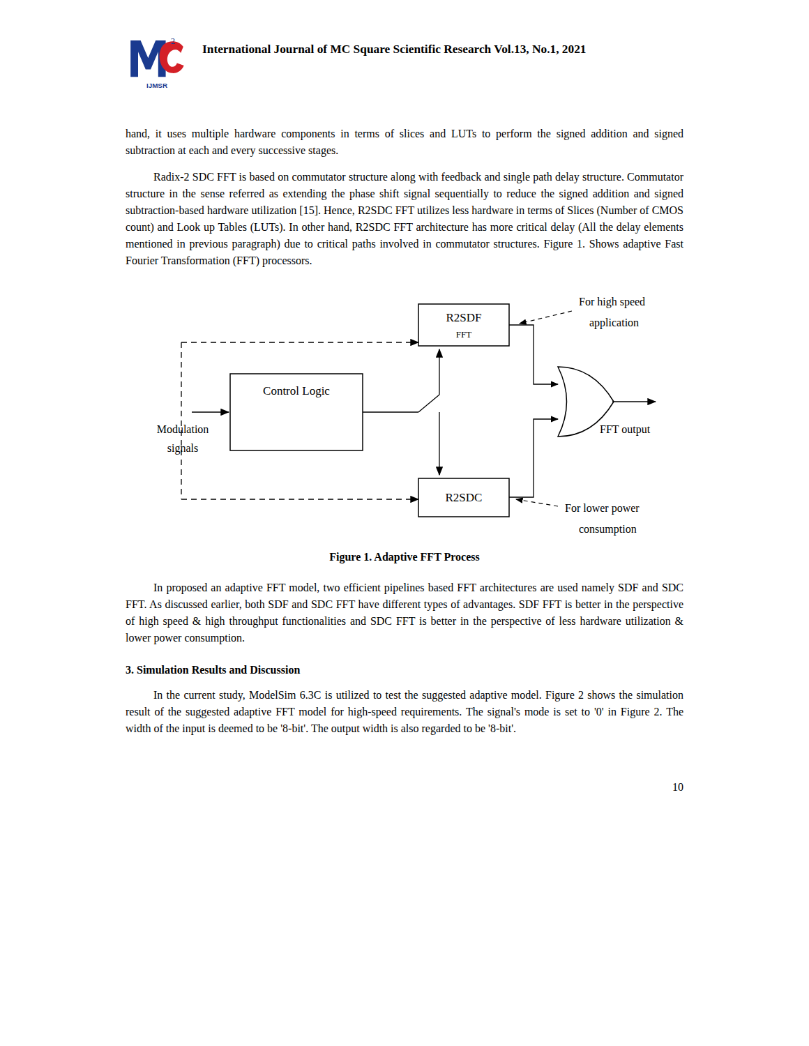2 IJMSR
International Journal of MC Square Scientific Research Vol.13, No.1, 2021
hand, it uses multiple hardware components in terms of slices and LUTs to perform the signed addition and signed subtraction at each and every successive stages.
Radix-2 SDC FFT is based on commutator structure along with feedback and single path delay structure. Commutator structure in the sense referred as extending the phase shift signal sequentially to reduce the signed addition and signed subtraction-based hardware utilization [15]. Hence, R2SDC FFT utilizes less hardware in terms of Slices (Number of CMOS count) and Look up Tables (LUTs). In other hand, R2SDC FFT architecture has more critical delay (All the delay elements mentioned in previous paragraph) due to critical paths involved in commutator structures. Figure 1. Shows adaptive Fast Fourier Transformation (FFT) processors.
R2SDF FFT Control Logic R2SDC Modulation signals For high speed application For lower power consumption FFT output
Figure 1. Adaptive FFT Process
In proposed an adaptive FFT model, two efficient pipelines based FFT architectures are used namely SDF and SDC FFT. As discussed earlier, both SDF and SDC FFT have different types of advantages. SDF FFT is better in the perspective of high speed & high throughput functionalities and SDC FFT is better in the perspective of less hardware utilization & lower power consumption.
3. Simulation Results and Discussion
In the current study, ModelSim 6.3C is utilized to test the suggested adaptive model. Figure 2 shows the simulation result of the suggested adaptive FFT model for high-speed requirements. The signal's mode is set to '0' in Figure 2. The width of the input is deemed to be '8-bit'. The output width is also regarded to be '8-bit'.
10